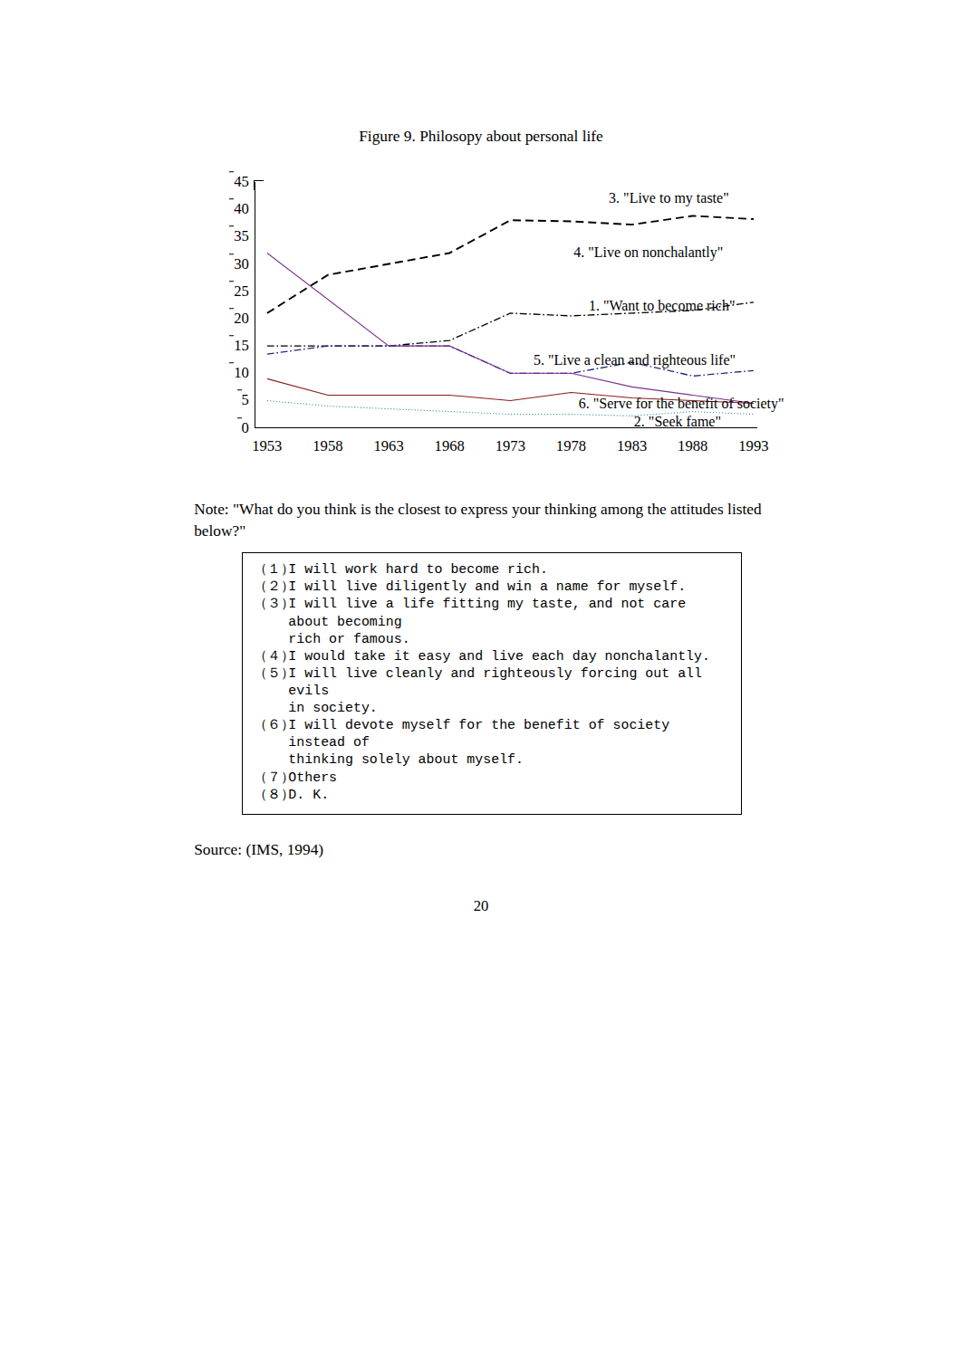Figure 9. Philosopy about personal life
45
40
35
30
25
20
15
10
5
0
1953
1958
1963
1968
1973
1978
1983
1988
1993
3. "Live to my taste"
4. "Live on nonchalantly"
1. "Want to become rich"
5. "Live a clean and righteous life"
6. "Serve for the benefit of society"
2. "Seek fame"
Note: "What do you think is the closest to express your thinking among the attitudes listed below?"
（１）I will work hard to become rich.
（２）I will live diligently and win a name for myself.
（３）I will live a life fitting my taste, and not care about becoming
rich or famous.
（４）I would take it easy and live each day nonchalantly.
（５）I will live cleanly and righteously forcing out all evils
in society.
（６）I will devote myself for the benefit of society instead of
thinking solely about myself.
（７）Others
（８）D. K.
Source: (IMS, 1994)
20